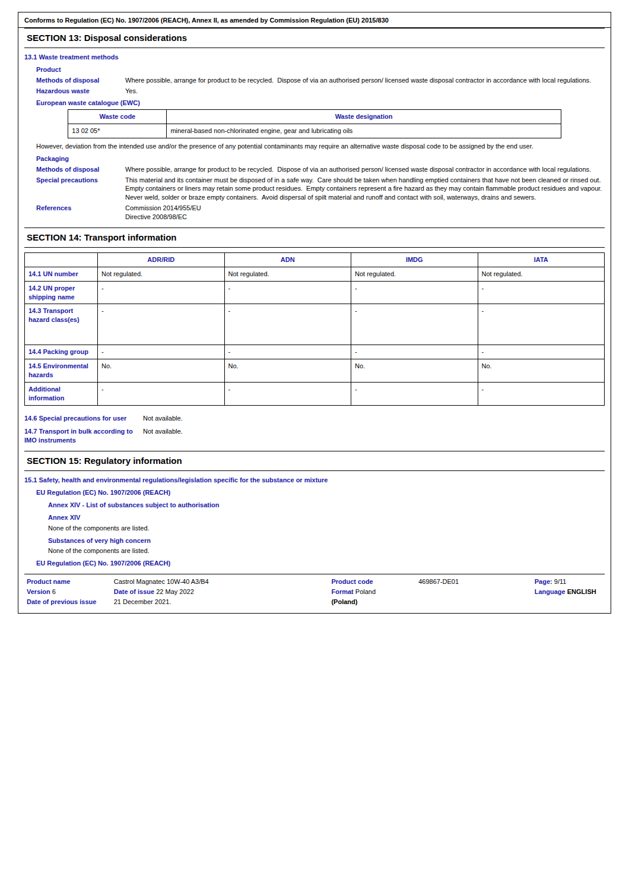Conforms to Regulation (EC) No. 1907/2006 (REACH), Annex II, as amended by Commission Regulation (EU) 2015/830
SECTION 13: Disposal considerations
13.1 Waste treatment methods
Product
Methods of disposal
Where possible, arrange for product to be recycled. Dispose of via an authorised person/ licensed waste disposal contractor in accordance with local regulations.
Hazardous waste
Yes.
European waste catalogue (EWC)
| Waste code | Waste designation |
| --- | --- |
| 13 02 05* | mineral-based non-chlorinated engine, gear and lubricating oils |
However, deviation from the intended use and/or the presence of any potential contaminants may require an alternative waste disposal code to be assigned by the end user.
Packaging
Methods of disposal
Where possible, arrange for product to be recycled. Dispose of via an authorised person/ licensed waste disposal contractor in accordance with local regulations.
Special precautions
This material and its container must be disposed of in a safe way. Care should be taken when handling emptied containers that have not been cleaned or rinsed out. Empty containers or liners may retain some product residues. Empty containers represent a fire hazard as they may contain flammable product residues and vapour. Never weld, solder or braze empty containers. Avoid dispersal of spilt material and runoff and contact with soil, waterways, drains and sewers.
References
Commission 2014/955/EU
Directive 2008/98/EC
SECTION 14: Transport information
| | ADR/RID | ADN | IMDG | IATA |
| --- | --- | --- | --- | --- |
| 14.1 UN number | Not regulated. | Not regulated. | Not regulated. | Not regulated. |
| 14.2 UN proper shipping name | - | - | - | - |
| 14.3 Transport hazard class(es) | - | - | - | - |
| 14.4 Packing group | - | - | - | - |
| 14.5 Environmental hazards | No. | No. | No. | No. |
| Additional information | - | - | - | - |
14.6 Special precautions for user
Not available.
14.7 Transport in bulk according to IMO instruments
Not available.
SECTION 15: Regulatory information
15.1 Safety, health and environmental regulations/legislation specific for the substance or mixture
EU Regulation (EC) No. 1907/2006 (REACH)
Annex XIV - List of substances subject to authorisation
Annex XIV
None of the components are listed.
Substances of very high concern
None of the components are listed.
EU Regulation (EC) No. 1907/2006 (REACH)
| Product name | Castrol Magnatec 10W-40 A3/B4 | Product code | 469867-DE01 | Page: 9/11 |
| Version 6 | Date of issue 22 May 2022 | Format Poland | | Language ENGLISH |
| Date of previous issue | 21 December 2021. | (Poland) | | |